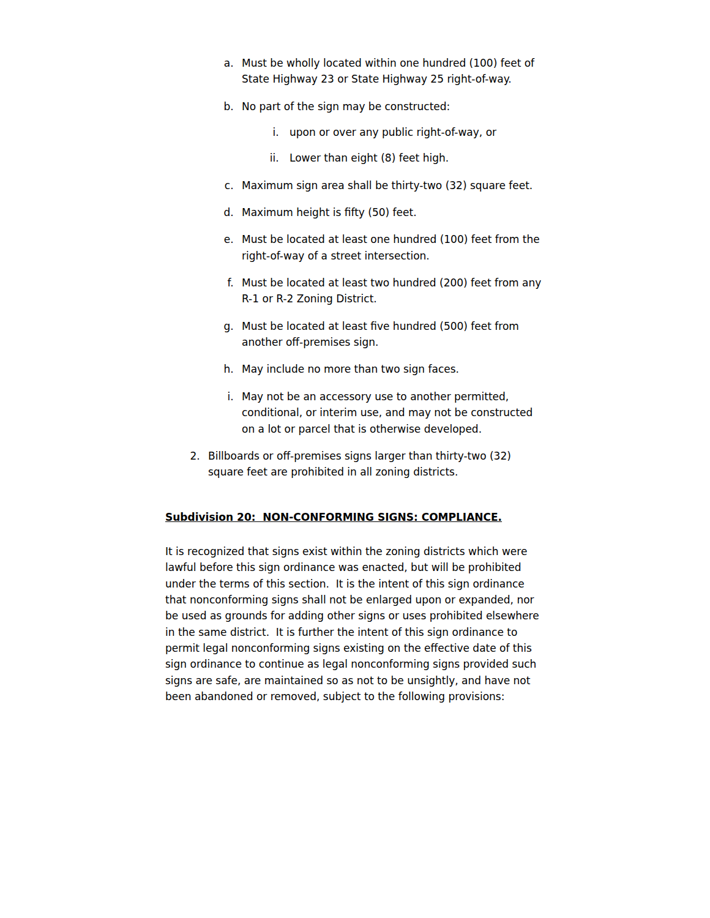Must be wholly located within one hundred (100) feet of State Highway 23 or State Highway 25 right-of-way.
No part of the sign may be constructed:
upon or over any public right-of-way, or
Lower than eight (8) feet high.
Maximum sign area shall be thirty-two (32) square feet.
Maximum height is fifty (50) feet.
Must be located at least one hundred (100) feet from the right-of-way of a street intersection.
Must be located at least two hundred (200) feet from any R-1 or R-2 Zoning District.
Must be located at least five hundred (500) feet from another off-premises sign.
May include no more than two sign faces.
May not be an accessory use to another permitted, conditional, or interim use, and may not be constructed on a lot or parcel that is otherwise developed.
Billboards or off-premises signs larger than thirty-two (32) square feet are prohibited in all zoning districts.
Subdivision 20: NON-CONFORMING SIGNS: COMPLIANCE.
It is recognized that signs exist within the zoning districts which were lawful before this sign ordinance was enacted, but will be prohibited under the terms of this section. It is the intent of this sign ordinance that nonconforming signs shall not be enlarged upon or expanded, nor be used as grounds for adding other signs or uses prohibited elsewhere in the same district. It is further the intent of this sign ordinance to permit legal nonconforming signs existing on the effective date of this sign ordinance to continue as legal nonconforming signs provided such signs are safe, are maintained so as not to be unsightly, and have not been abandoned or removed, subject to the following provisions: